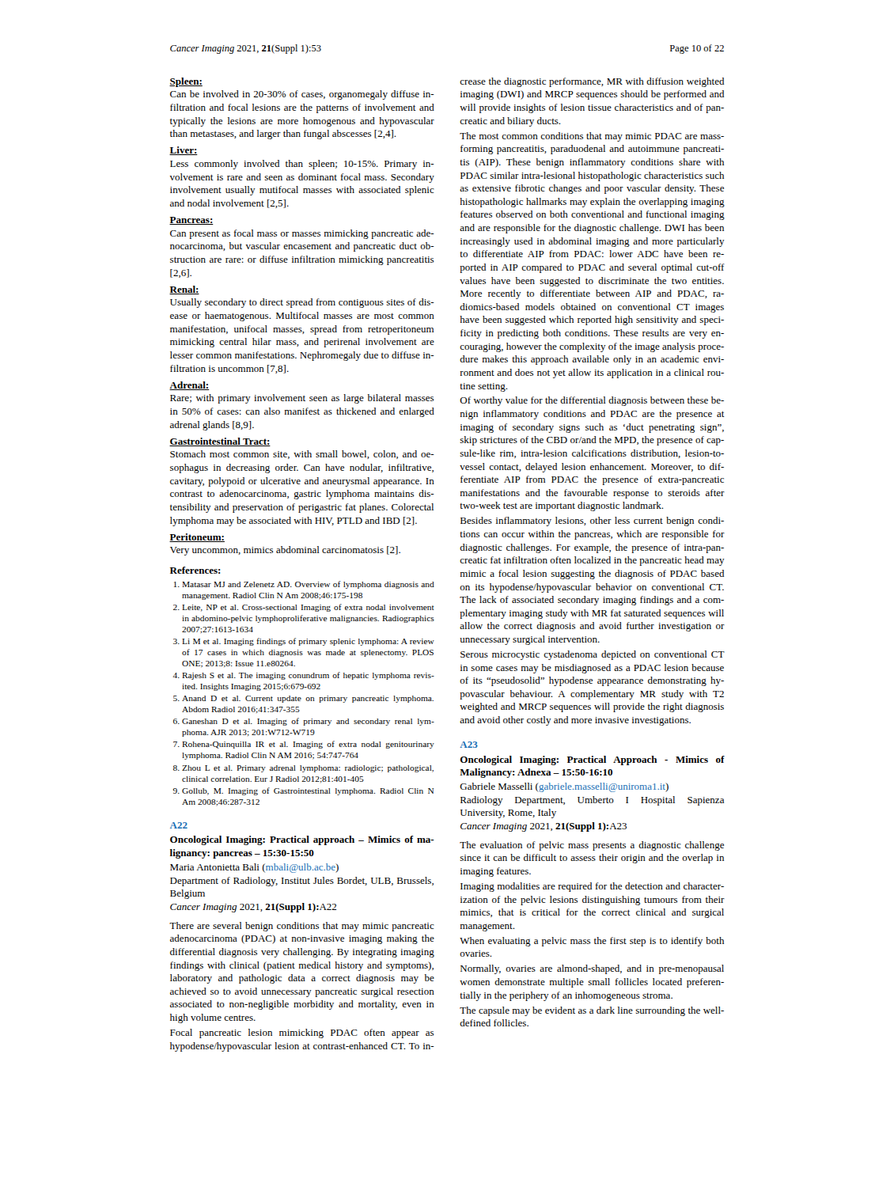Cancer Imaging 2021, 21(Suppl 1):53
Page 10 of 22
Spleen:
Can be involved in 20-30% of cases, organomegaly diffuse infiltration and focal lesions are the patterns of involvement and typically the lesions are more homogenous and hypovascular than metastases, and larger than fungal abscesses [2,4].
Liver:
Less commonly involved than spleen; 10-15%. Primary involvement is rare and seen as dominant focal mass. Secondary involvement usually mutifocal masses with associated splenic and nodal involvement [2,5].
Pancreas:
Can present as focal mass or masses mimicking pancreatic adenocarcinoma, but vascular encasement and pancreatic duct obstruction are rare: or diffuse infiltration mimicking pancreatitis [2,6].
Renal:
Usually secondary to direct spread from contiguous sites of disease or haematogenous. Multifocal masses are most common manifestation, unifocal masses, spread from retroperitoneum mimicking central hilar mass, and perirenal involvement are lesser common manifestations. Nephromegaly due to diffuse infiltration is uncommon [7,8].
Adrenal:
Rare; with primary involvement seen as large bilateral masses in 50% of cases: can also manifest as thickened and enlarged adrenal glands [8,9].
Gastrointestinal Tract:
Stomach most common site, with small bowel, colon, and oesophagus in decreasing order. Can have nodular, infiltrative, cavitary, polypoid or ulcerative and aneurysmal appearance. In contrast to adenocarcinoma, gastric lymphoma maintains distensibility and preservation of perigastric fat planes. Colorectal lymphoma may be associated with HIV, PTLD and IBD [2].
Peritoneum:
Very uncommon, mimics abdominal carcinomatosis [2].
References:
Matasar MJ and Zelenetz AD. Overview of lymphoma diagnosis and management. Radiol Clin N Am 2008;46:175-198
Leite, NP et al. Cross-sectional Imaging of extra nodal involvement in abdomino-pelvic lymphoproliferative malignancies. Radiographics 2007;27:1613-1634
Li M et al. Imaging findings of primary splenic lymphoma: A review of 17 cases in which diagnosis was made at splenectomy. PLOS ONE; 2013;8: Issue 11.e80264.
Rajesh S et al. The imaging conundrum of hepatic lymphoma revisited. Insights Imaging 2015;6:679-692
Anand D et al. Current update on primary pancreatic lymphoma. Abdom Radiol 2016;41:347-355
Ganeshan D et al. Imaging of primary and secondary renal lymphoma. AJR 2013; 201:W712-W719
Rohena-Quinquilla IR et al. Imaging of extra nodal genitourinary lymphoma. Radiol Clin N AM 2016; 54:747-764
Zhou L et al. Primary adrenal lymphoma: radiologic; pathological, clinical correlation. Eur J Radiol 2012;81:401-405
Gollub, M. Imaging of Gastrointestinal lymphoma. Radiol Clin N Am 2008;46:287-312
A22
Oncological Imaging: Practical approach – Mimics of malignancy: pancreas – 15:30-15:50
Maria Antonietta Bali (mbali@ulb.ac.be)
Department of Radiology, Institut Jules Bordet, ULB, Brussels, Belgium
Cancer Imaging 2021, 21(Suppl 1): A22
There are several benign conditions that may mimic pancreatic adenocarcinoma (PDAC) at non-invasive imaging making the differential diagnosis very challenging. By integrating imaging findings with clinical (patient medical history and symptoms), laboratory and pathologic data a correct diagnosis may be achieved so to avoid unnecessary pancreatic surgical resection associated to non-negligible morbidity and mortality, even in high volume centres.
Focal pancreatic lesion mimicking PDAC often appear as hypodense/hypovascular lesion at contrast-enhanced CT. To increase the diagnostic performance, MR with diffusion weighted imaging (DWI) and MRCP sequences should be performed and will provide insights of lesion tissue characteristics and of pancreatic and biliary ducts.
The most common conditions that may mimic PDAC are mass-forming pancreatitis, paraduodenal and autoimmune pancreatitis (AIP). These benign inflammatory conditions share with PDAC similar intra-lesional histopathologic characteristics such as extensive fibrotic changes and poor vascular density. These histopathologic hallmarks may explain the overlapping imaging features observed on both conventional and functional imaging and are responsible for the diagnostic challenge. DWI has been increasingly used in abdominal imaging and more particularly to differentiate AIP from PDAC: lower ADC have been reported in AIP compared to PDAC and several optimal cut-off values have been suggested to discriminate the two entities. More recently to differentiate between AIP and PDAC, radiomics-based models obtained on conventional CT images have been suggested which reported high sensitivity and specificity in predicting both conditions. These results are very encouraging, however the complexity of the image analysis procedure makes this approach available only in an academic environment and does not yet allow its application in a clinical routine setting.
Of worthy value for the differential diagnosis between these benign inflammatory conditions and PDAC are the presence at imaging of secondary signs such as ‘duct penetrating sign”, skip strictures of the CBD or/and the MPD, the presence of capsule-like rim, intra-lesion calcifications distribution, lesion-to-vessel contact, delayed lesion enhancement. Moreover, to differentiate AIP from PDAC the presence of extra-pancreatic manifestations and the favourable response to steroids after two-week test are important diagnostic landmark.
Besides inflammatory lesions, other less current benign conditions can occur within the pancreas, which are responsible for diagnostic challenges. For example, the presence of intra-pancreatic fat infiltration often localized in the pancreatic head may mimic a focal lesion suggesting the diagnosis of PDAC based on its hypodense/hypovascular behavior on conventional CT. The lack of associated secondary imaging findings and a complementary imaging study with MR fat saturated sequences will allow the correct diagnosis and avoid further investigation or unnecessary surgical intervention.
Serous microcystic cystadenoma depicted on conventional CT in some cases may be misdiagnosed as a PDAC lesion because of its “pseudosolid” hypodense appearance demonstrating hypovascular behaviour. A complementary MR study with T2 weighted and MRCP sequences will provide the right diagnosis and avoid other costly and more invasive investigations.
A23
Oncological Imaging: Practical Approach - Mimics of Malignancy: Adnexa – 15:50-16:10
Gabriele Masselli (gabriele.masselli@uniroma1.it)
Radiology Department, Umberto I Hospital Sapienza University, Rome, Italy
Cancer Imaging 2021, 21(Suppl 1): A23
The evaluation of pelvic mass presents a diagnostic challenge since it can be difficult to assess their origin and the overlap in imaging features.
Imaging modalities are required for the detection and characterization of the pelvic lesions distinguishing tumours from their mimics, that is critical for the correct clinical and surgical management.
When evaluating a pelvic mass the first step is to identify both ovaries.
Normally, ovaries are almond-shaped, and in pre-menopausal women demonstrate multiple small follicles located preferentially in the periphery of an inhomogeneous stroma.
The capsule may be evident as a dark line surrounding the well-defined follicles.